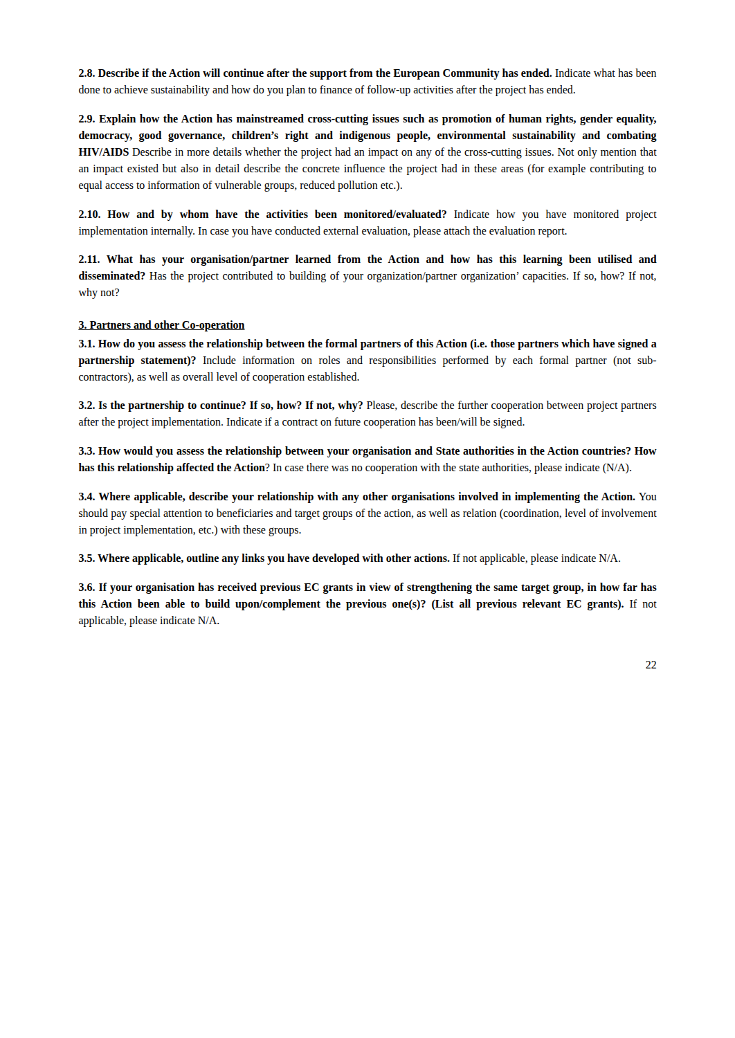2.8. Describe if the Action will continue after the support from the European Community has ended. Indicate what has been done to achieve sustainability and how do you plan to finance of follow-up activities after the project has ended.
2.9. Explain how the Action has mainstreamed cross-cutting issues such as promotion of human rights, gender equality, democracy, good governance, children’s right and indigenous people, environmental sustainability and combating HIV/AIDS Describe in more details whether the project had an impact on any of the cross-cutting issues. Not only mention that an impact existed but also in detail describe the concrete influence the project had in these areas (for example contributing to equal access to information of vulnerable groups, reduced pollution etc.).
2.10. How and by whom have the activities been monitored/evaluated? Indicate how you have monitored project implementation internally. In case you have conducted external evaluation, please attach the evaluation report.
2.11. What has your organisation/partner learned from the Action and how has this learning been utilised and disseminated? Has the project contributed to building of your organization/partner organization’ capacities. If so, how? If not, why not?
3. Partners and other Co-operation
3.1. How do you assess the relationship between the formal partners of this Action (i.e. those partners which have signed a partnership statement)? Include information on roles and responsibilities performed by each formal partner (not sub-contractors), as well as overall level of cooperation established.
3.2. Is the partnership to continue? If so, how? If not, why? Please, describe the further cooperation between project partners after the project implementation. Indicate if a contract on future cooperation has been/will be signed.
3.3. How would you assess the relationship between your organisation and State authorities in the Action countries? How has this relationship affected the Action? In case there was no cooperation with the state authorities, please indicate (N/A).
3.4. Where applicable, describe your relationship with any other organisations involved in implementing the Action. You should pay special attention to beneficiaries and target groups of the action, as well as relation (coordination, level of involvement in project implementation, etc.) with these groups.
3.5. Where applicable, outline any links you have developed with other actions. If not applicable, please indicate N/A.
3.6. If your organisation has received previous EC grants in view of strengthening the same target group, in how far has this Action been able to build upon/complement the previous one(s)? (List all previous relevant EC grants). If not applicable, please indicate N/A.
22